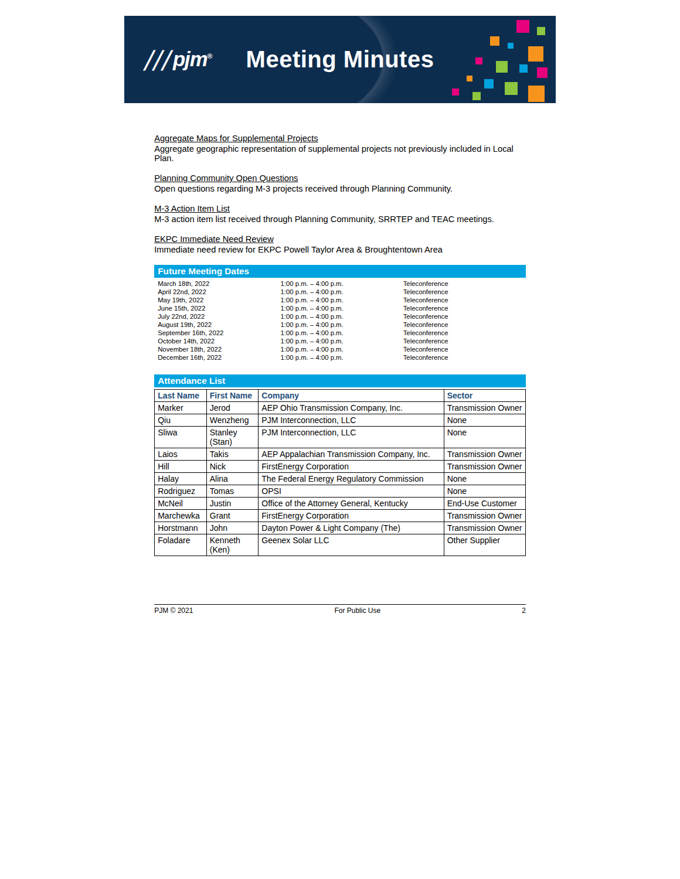╱╱╱pjm®
Meeting Minutes
Aggregate Maps for Supplemental Projects
Aggregate geographic representation of supplemental projects not previously included in Local Plan.
Planning Community Open Questions
Open questions regarding M-3 projects received through Planning Community.
M-3 Action Item List
M-3 action item list received through Planning Community, SRRTEP and TEAC meetings.
EKPC Immediate Need Review
Immediate need review for EKPC Powell Taylor Area & Broughtentown Area
Future Meeting Dates
| March 18th, 2022 | 1:00 p.m. – 4:00 p.m. | Teleconference |
| April 22nd, 2022 | 1:00 p.m. – 4:00 p.m. | Teleconference |
| May 19th, 2022 | 1:00 p.m. – 4:00 p.m. | Teleconference |
| June 15th, 2022 | 1:00 p.m. – 4:00 p.m. | Teleconference |
| July 22nd, 2022 | 1:00 p.m. – 4:00 p.m. | Teleconference |
| August 19th, 2022 | 1:00 p.m. – 4:00 p.m. | Teleconference |
| September 16th, 2022 | 1:00 p.m. – 4:00 p.m. | Teleconference |
| October 14th, 2022 | 1:00 p.m. – 4:00 p.m. | Teleconference |
| November 18th, 2022 | 1:00 p.m. – 4:00 p.m. | Teleconference |
| December 16th, 2022 | 1:00 p.m. – 4:00 p.m. | Teleconference |
Attendance List
| Last Name | First Name | Company | Sector |
| --- | --- | --- | --- |
| Marker | Jerod | AEP Ohio Transmission Company, Inc. | Transmission Owner |
| Qiu | Wenzheng | PJM Interconnection, LLC | None |
| Sliwa | Stanley (Stan) | PJM Interconnection, LLC | None |
| Laios | Takis | AEP Appalachian Transmission Company, Inc. | Transmission Owner |
| Hill | Nick | FirstEnergy Corporation | Transmission Owner |
| Halay | Alina | The Federal Energy Regulatory Commission | None |
| Rodriguez | Tomas | OPSI | None |
| McNeil | Justin | Office of the Attorney General, Kentucky | End-Use Customer |
| Marchewka | Grant | FirstEnergy Corporation | Transmission Owner |
| Horstmann | John | Dayton Power & Light Company (The) | Transmission Owner |
| Foladare | Kenneth (Ken) | Geenex Solar LLC | Other Supplier |
PJM © 2021 2
For Public Use